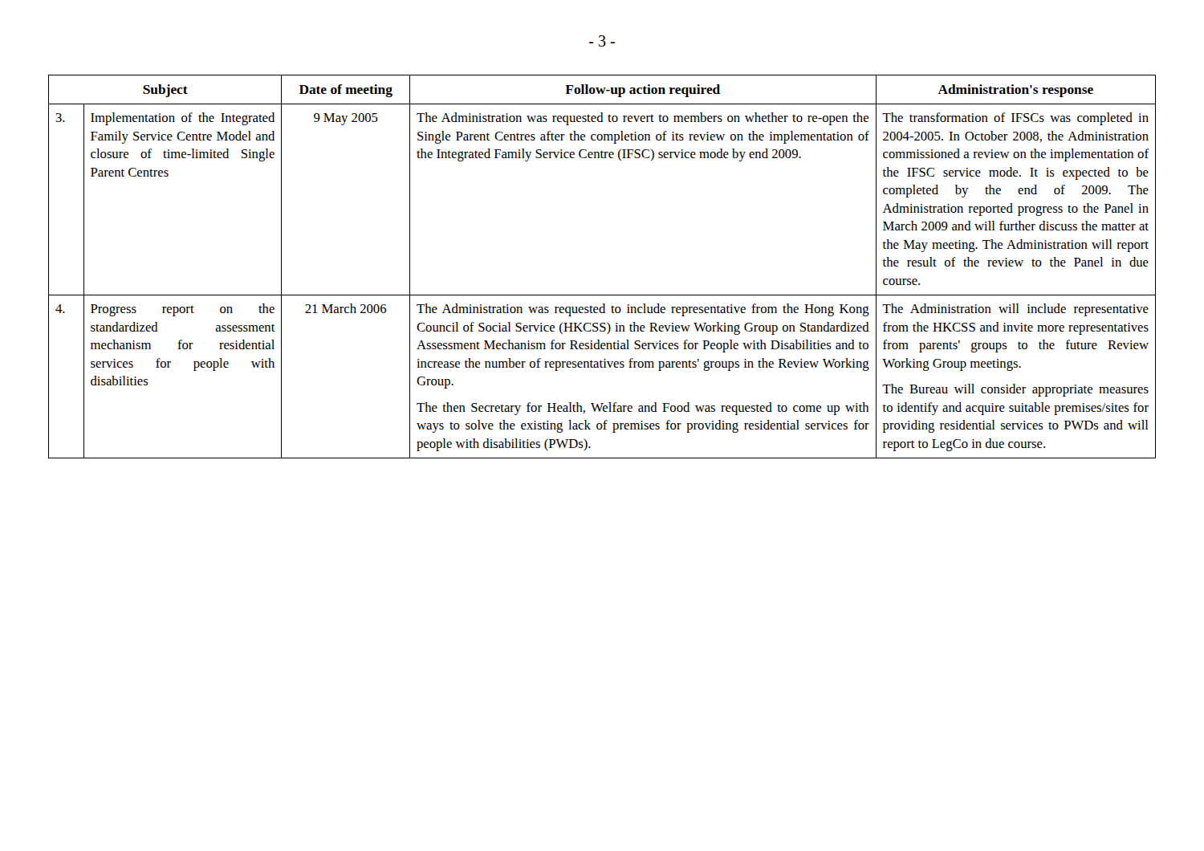- 3 -
| Subject | Date of meeting | Follow-up action required | Administration's response |
| --- | --- | --- | --- |
| 3. | Implementation of the Integrated Family Service Centre Model and closure of time-limited Single Parent Centres | 9 May 2005 | The Administration was requested to revert to members on whether to re-open the Single Parent Centres after the completion of its review on the implementation of the Integrated Family Service Centre (IFSC) service mode by end 2009. | The transformation of IFSCs was completed in 2004-2005. In October 2008, the Administration commissioned a review on the implementation of the IFSC service mode. It is expected to be completed by the end of 2009. The Administration reported progress to the Panel in March 2009 and will further discuss the matter at the May meeting. The Administration will report the result of the review to the Panel in due course. |
| 4. | Progress report on the standardized assessment mechanism for residential services for people with disabilities | 21 March 2006 | The Administration was requested to include representative from the Hong Kong Council of Social Service (HKCSS) in the Review Working Group on Standardized Assessment Mechanism for Residential Services for People with Disabilities and to increase the number of representatives from parents' groups in the Review Working Group. The then Secretary for Health, Welfare and Food was requested to come up with ways to solve the existing lack of premises for providing residential services for people with disabilities (PWDs). | The Administration will include representative from the HKCSS and invite more representatives from parents' groups to the future Review Working Group meetings. The Bureau will consider appropriate measures to identify and acquire suitable premises/sites for providing residential services to PWDs and will report to LegCo in due course. |